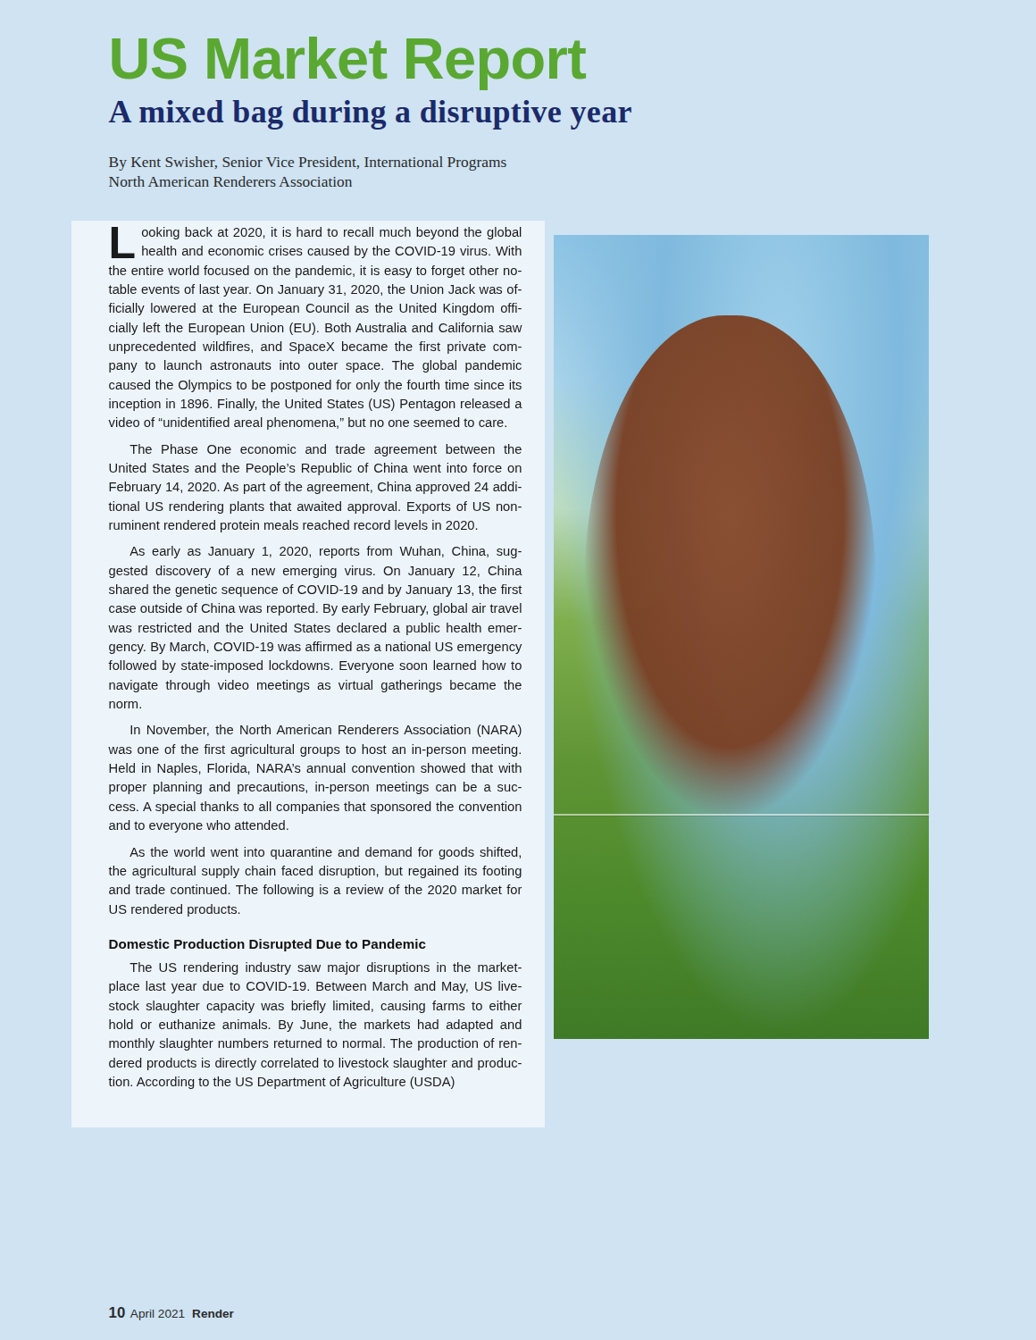US Market Report
A mixed bag during a disruptive year
By Kent Swisher, Senior Vice President, International Programs North American Renderers Association
A brown cow in a pasture.
Looking back at 2020, it is hard to recall much beyond the global health and economic crises caused by the COVID-19 virus. With the entire world focused on the pandemic, it is easy to forget other notable events of last year. On January 31, 2020, the Union Jack was officially lowered at the European Council as the United Kingdom officially left the European Union (EU). Both Australia and California saw unprecedented wildfires, and SpaceX became the first private company to launch astronauts into outer space. The global pandemic caused the Olympics to be postponed for only the fourth time since its inception in 1896. Finally, the United States (US) Pentagon released a video of “unidentified areal phenomena,” but no one seemed to care.
The Phase One economic and trade agreement between the United States and the People’s Republic of China went into force on February 14, 2020. As part of the agreement, China approved 24 additional US rendering plants that awaited approval. Exports of US nonruminent rendered protein meals reached record levels in 2020.
As early as January 1, 2020, reports from Wuhan, China, suggested discovery of a new emerging virus. On January 12, China shared the genetic sequence of COVID-19 and by January 13, the first case outside of China was reported. By early February, global air travel was restricted and the United States declared a public health emergency. By March, COVID-19 was affirmed as a national US emergency followed by state-imposed lockdowns. Everyone soon learned how to navigate through video meetings as virtual gatherings became the norm.
In November, the North American Renderers Association (NARA) was one of the first agricultural groups to host an in-person meeting. Held in Naples, Florida, NARA’s annual convention showed that with proper planning and precautions, in-person meetings can be a success. A special thanks to all companies that sponsored the convention and to everyone who attended.
As the world went into quarantine and demand for goods shifted, the agricultural supply chain faced disruption, but regained its footing and trade continued. The following is a review of the 2020 market for US rendered products.
Domestic Production Disrupted Due to Pandemic
The US rendering industry saw major disruptions in the marketplace last year due to COVID-19. Between March and May, US livestock slaughter capacity was briefly limited, causing farms to either hold or euthanize animals. By June, the markets had adapted and monthly slaughter numbers returned to normal. The production of rendered products is directly correlated to livestock slaughter and production. According to the US Department of Agriculture (USDA)
10 April 2021Render